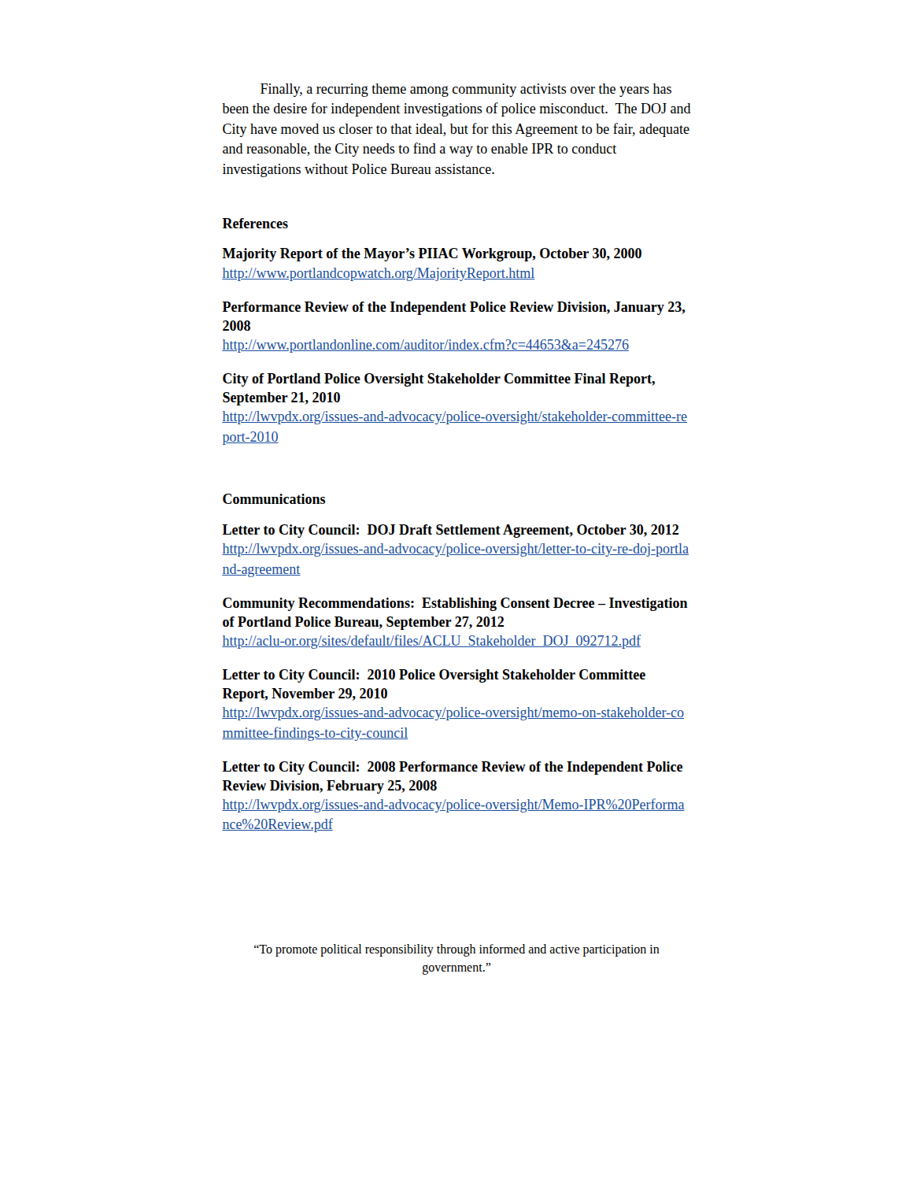Finally, a recurring theme among community activists over the years has been the desire for independent investigations of police misconduct. The DOJ and City have moved us closer to that ideal, but for this Agreement to be fair, adequate and reasonable, the City needs to find a way to enable IPR to conduct investigations without Police Bureau assistance.
References
Majority Report of the Mayor’s PIIAC Workgroup, October 30, 2000
http://www.portlandcopwatch.org/MajorityReport.html
Performance Review of the Independent Police Review Division, January 23, 2008
http://www.portlandonline.com/auditor/index.cfm?c=44653&a=245276
City of Portland Police Oversight Stakeholder Committee Final Report, September 21, 2010
http://lwvpdx.org/issues-and-advocacy/police-oversight/stakeholder-committee-report-2010
Communications
Letter to City Council: DOJ Draft Settlement Agreement, October 30, 2012
http://lwvpdx.org/issues-and-advocacy/police-oversight/letter-to-city-re-doj-portland-agreement
Community Recommendations: Establishing Consent Decree – Investigation of Portland Police Bureau, September 27, 2012
http://aclu-or.org/sites/default/files/ACLU_Stakeholder_DOJ_092712.pdf
Letter to City Council: 2010 Police Oversight Stakeholder Committee Report, November 29, 2010
http://lwvpdx.org/issues-and-advocacy/police-oversight/memo-on-stakeholder-committee-findings-to-city-council
Letter to City Council: 2008 Performance Review of the Independent Police Review Division, February 25, 2008
http://lwvpdx.org/issues-and-advocacy/police-oversight/Memo-IPR%20Performance%20Review.pdf
“To promote political responsibility through informed and active participation in government.”